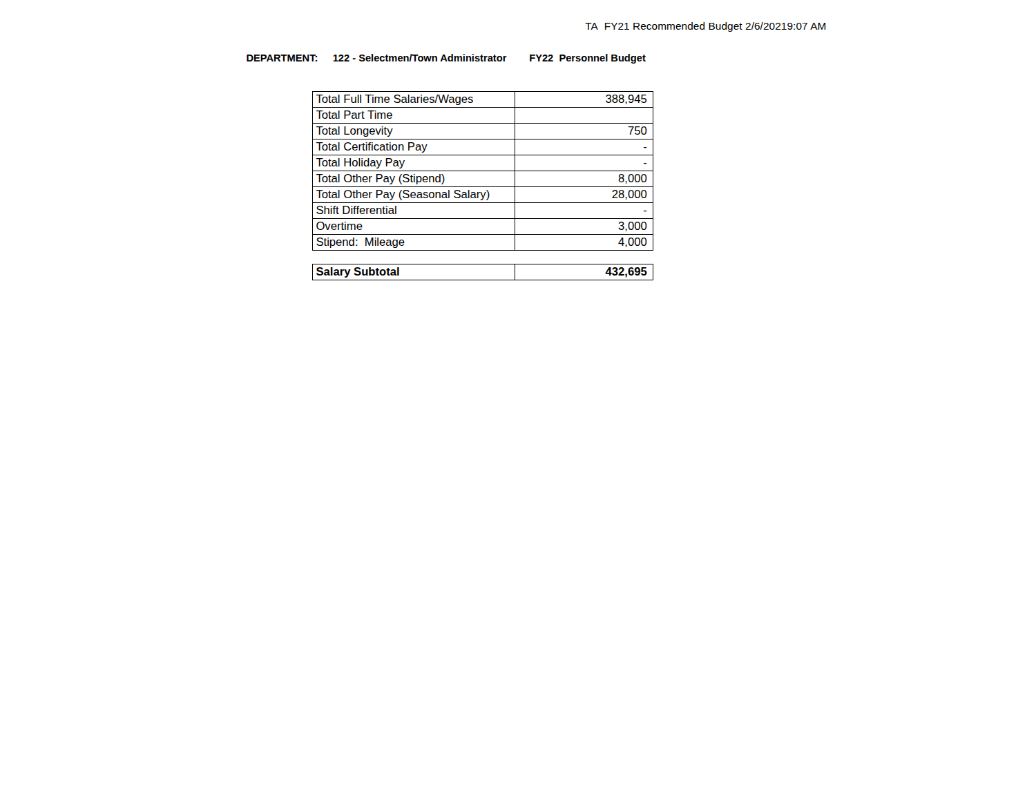TA FY21 Recommended Budget 2/6/20219:07 AM
DEPARTMENT: 122 - Selectmen/Town Administrator FY22 Personnel Budget
| Total Full Time Salaries/Wages | 388,945 |
| Total Part Time | |
| Total Longevity | 750 |
| Total Certification Pay | - |
| Total Holiday Pay | - |
| Total Other Pay (Stipend) | 8,000 |
| Total Other Pay (Seasonal Salary) | 28,000 |
| Shift Differential | - |
| Overtime | 3,000 |
| Stipend: Mileage | 4,000 |
| Salary Subtotal | 432,695 |